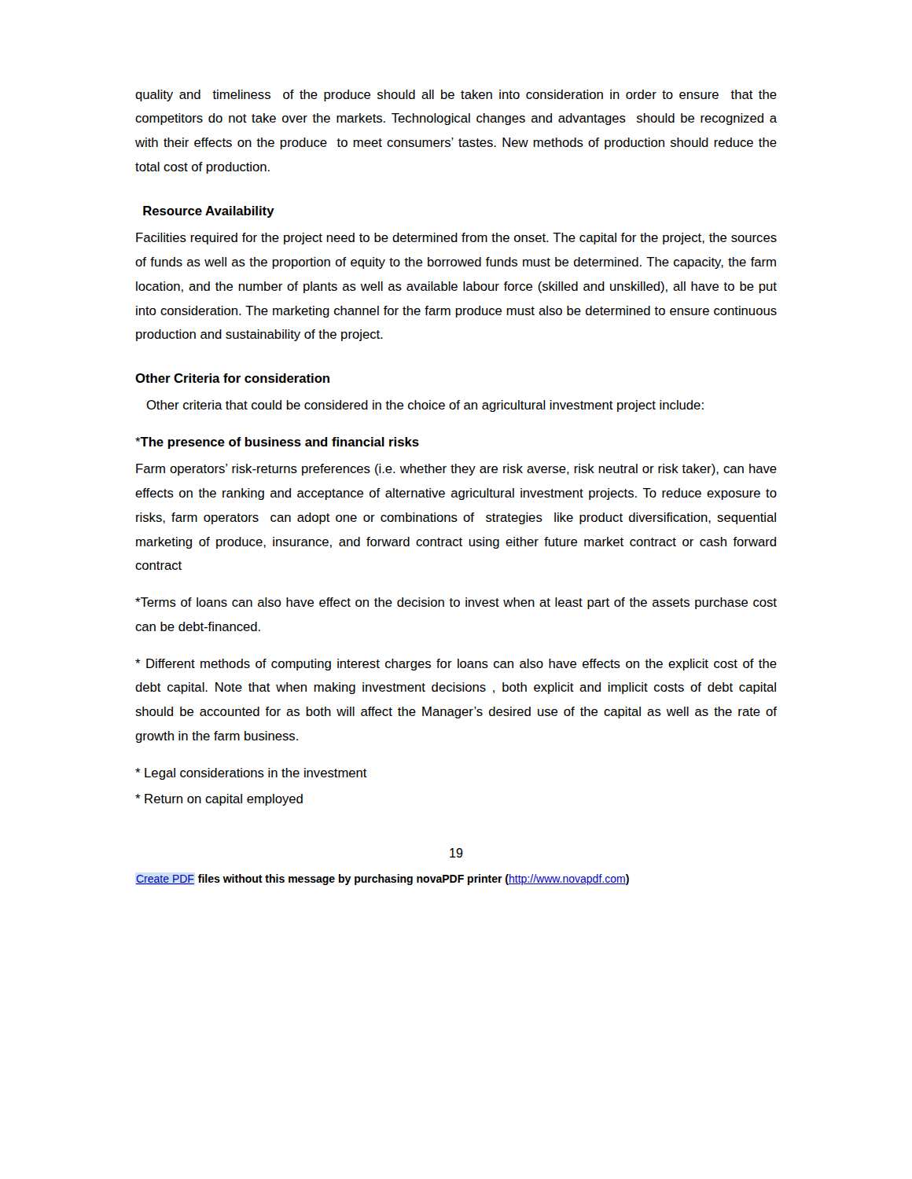quality and timeliness of the produce should all be taken into consideration in order to ensure that the competitors do not take over the markets. Technological changes and advantages should be recognized a with their effects on the produce to meet consumers’ tastes. New methods of production should reduce the total cost of production.
Resource Availability
Facilities required for the project need to be determined from the onset. The capital for the project, the sources of funds as well as the proportion of equity to the borrowed funds must be determined. The capacity, the farm location, and the number of plants as well as available labour force (skilled and unskilled), all have to be put into consideration. The marketing channel for the farm produce must also be determined to ensure continuous production and sustainability of the project.
Other Criteria for consideration
Other criteria that could be considered in the choice of an agricultural investment project include:
*The presence of business and financial risks
Farm operators’ risk-returns preferences (i.e. whether they are risk averse, risk neutral or risk taker), can have effects on the ranking and acceptance of alternative agricultural investment projects. To reduce exposure to risks, farm operators can adopt one or combinations of strategies like product diversification, sequential marketing of produce, insurance, and forward contract using either future market contract or cash forward contract
*Terms of loans can also have effect on the decision to invest when at least part of the assets purchase cost can be debt-financed.
* Different methods of computing interest charges for loans can also have effects on the explicit cost of the debt capital. Note that when making investment decisions , both explicit and implicit costs of debt capital should be accounted for as both will affect the Manager’s desired use of the capital as well as the rate of growth in the farm business.
* Legal considerations in the investment
* Return on capital employed
19
Create PDF files without this message by purchasing novaPDF printer (http://www.novapdf.com)